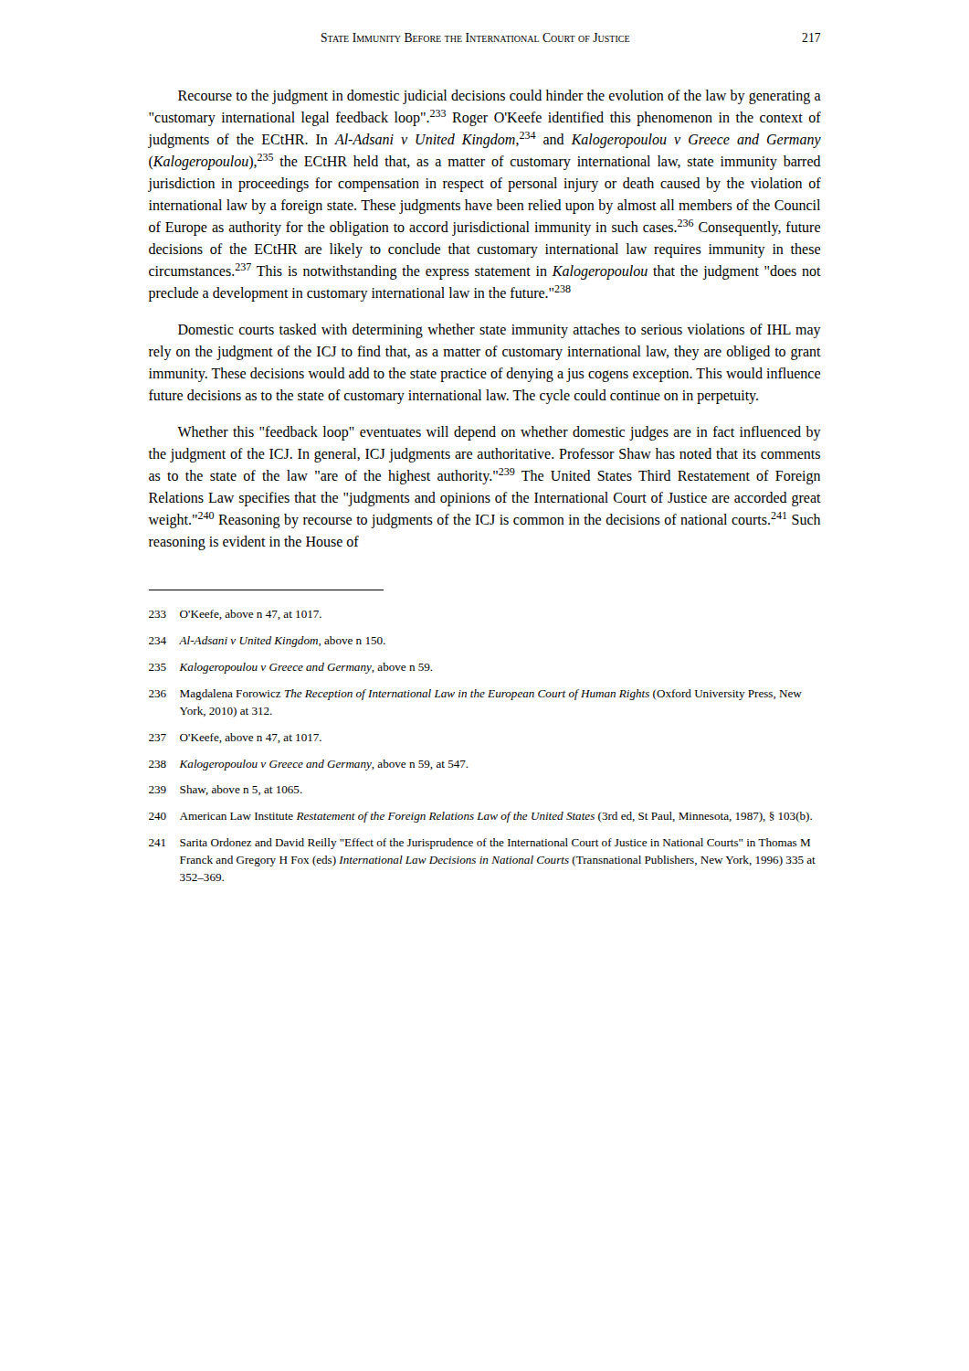State Immunity Before the International Court of Justice 217
Recourse to the judgment in domestic judicial decisions could hinder the evolution of the law by generating a "customary international legal feedback loop".233 Roger O'Keefe identified this phenomenon in the context of judgments of the ECtHR. In Al-Adsani v United Kingdom,234 and Kalogeropoulou v Greece and Germany (Kalogeropoulou),235 the ECtHR held that, as a matter of customary international law, state immunity barred jurisdiction in proceedings for compensation in respect of personal injury or death caused by the violation of international law by a foreign state. These judgments have been relied upon by almost all members of the Council of Europe as authority for the obligation to accord jurisdictional immunity in such cases.236 Consequently, future decisions of the ECtHR are likely to conclude that customary international law requires immunity in these circumstances.237 This is notwithstanding the express statement in Kalogeropoulou that the judgment "does not preclude a development in customary international law in the future."238
Domestic courts tasked with determining whether state immunity attaches to serious violations of IHL may rely on the judgment of the ICJ to find that, as a matter of customary international law, they are obliged to grant immunity. These decisions would add to the state practice of denying a jus cogens exception. This would influence future decisions as to the state of customary international law. The cycle could continue on in perpetuity.
Whether this "feedback loop" eventuates will depend on whether domestic judges are in fact influenced by the judgment of the ICJ. In general, ICJ judgments are authoritative. Professor Shaw has noted that its comments as to the state of the law "are of the highest authority."239 The United States Third Restatement of Foreign Relations Law specifies that the "judgments and opinions of the International Court of Justice are accorded great weight."240 Reasoning by recourse to judgments of the ICJ is common in the decisions of national courts.241 Such reasoning is evident in the House of
O'Keefe, above n 47, at 1017.
Al-Adsani v United Kingdom, above n 150.
Kalogeropoulou v Greece and Germany, above n 59.
Magdalena Forowicz The Reception of International Law in the European Court of Human Rights (Oxford University Press, New York, 2010) at 312.
O'Keefe, above n 47, at 1017.
Kalogeropoulou v Greece and Germany, above n 59, at 547.
Shaw, above n 5, at 1065.
American Law Institute Restatement of the Foreign Relations Law of the United States (3rd ed, St Paul, Minnesota, 1987), § 103(b).
Sarita Ordonez and David Reilly "Effect of the Jurisprudence of the International Court of Justice in National Courts" in Thomas M Franck and Gregory H Fox (eds) International Law Decisions in National Courts (Transnational Publishers, New York, 1996) 335 at 352–369.